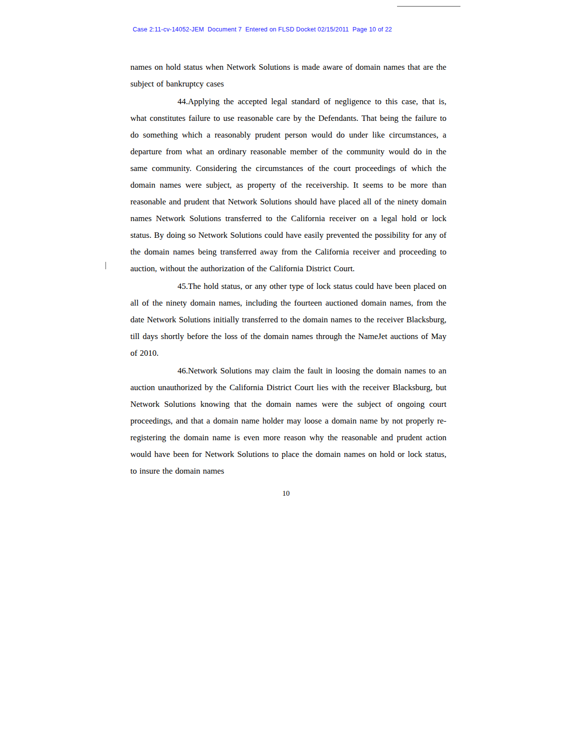Case 2:11-cv-14052-JEM Document 7 Entered on FLSD Docket 02/15/2011 Page 10 of 22
names on hold status when Network Solutions is made aware of domain names that are the subject of bankruptcy cases
44. Applying the accepted legal standard of negligence to this case, that is, what constitutes failure to use reasonable care by the Defendants. That being the failure to do something which a reasonably prudent person would do under like circumstances, a departure from what an ordinary reasonable member of the community would do in the same community. Considering the circumstances of the court proceedings of which the domain names were subject, as property of the receivership. It seems to be more than reasonable and prudent that Network Solutions should have placed all of the ninety domain names Network Solutions transferred to the California receiver on a legal hold or lock status. By doing so Network Solutions could have easily prevented the possibility for any of the domain names being transferred away from the California receiver and proceeding to auction, without the authorization of the California District Court.
45. The hold status, or any other type of lock status could have been placed on all of the ninety domain names, including the fourteen auctioned domain names, from the date Network Solutions initially transferred to the domain names to the receiver Blacksburg, till days shortly before the loss of the domain names through the NameJet auctions of May of 2010.
46. Network Solutions may claim the fault in loosing the domain names to an auction unauthorized by the California District Court lies with the receiver Blacksburg, but Network Solutions knowing that the domain names were the subject of ongoing court proceedings, and that a domain name holder may loose a domain name by not properly re-registering the domain name is even more reason why the reasonable and prudent action would have been for Network Solutions to place the domain names on hold or lock status, to insure the domain names
10